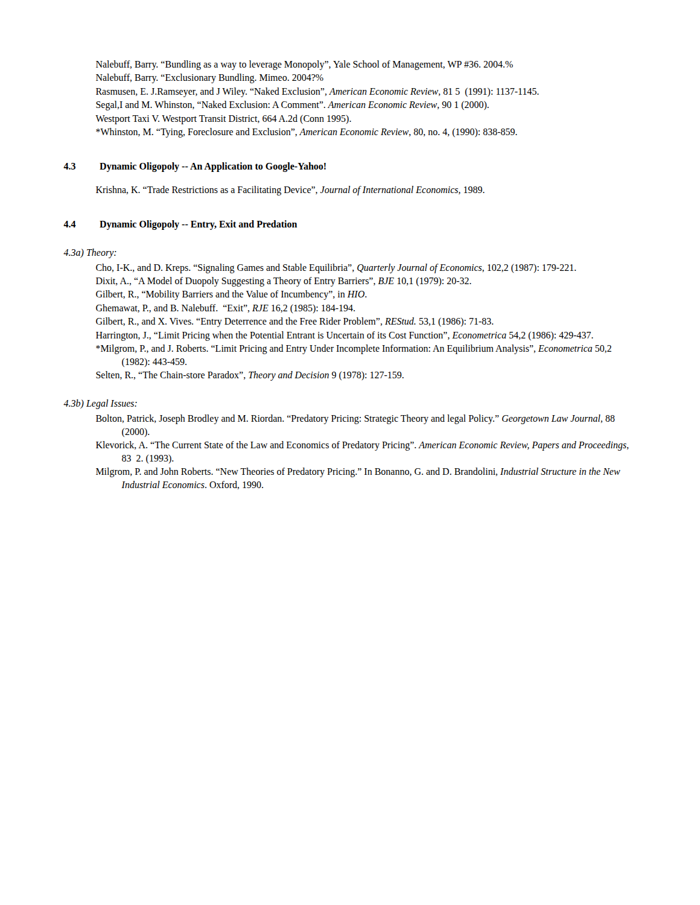Nalebuff, Barry. “Bundling as a way to leverage Monopoly”, Yale School of Management, WP #36. 2004.%
Nalebuff, Barry. “Exclusionary Bundling. Mimeo. 2004?%
Rasmusen, E. J.Ramseyer, and J Wiley. “Naked Exclusion”, American Economic Review, 81 5 (1991): 1137-1145.
Segal,I and M. Whinston, “Naked Exclusion: A Comment”. American Economic Review, 90 1 (2000).
Westport Taxi V. Westport Transit District, 664 A.2d (Conn 1995).
*Whinston, M. “Tying, Foreclosure and Exclusion”, American Economic Review, 80, no. 4, (1990): 838-859.
4.3 Dynamic Oligopoly -- An Application to Google-Yahoo!
Krishna, K. “Trade Restrictions as a Facilitating Device”, Journal of International Economics, 1989.
4.4 Dynamic Oligopoly -- Entry, Exit and Predation
4.3a) Theory:
Cho, I-K., and D. Kreps. “Signaling Games and Stable Equilibria”, Quarterly Journal of Economics, 102,2 (1987): 179-221.
Dixit, A., “A Model of Duopoly Suggesting a Theory of Entry Barriers”, BJE 10,1 (1979): 20-32.
Gilbert, R., “Mobility Barriers and the Value of Incumbency”, in HIO.
Ghemawat, P., and B. Nalebuff. “Exit”, RJE 16,2 (1985): 184-194.
Gilbert, R., and X. Vives. “Entry Deterrence and the Free Rider Problem”, REStud. 53,1 (1986): 71-83.
Harrington, J., “Limit Pricing when the Potential Entrant is Uncertain of its Cost Function”, Econometrica 54,2 (1986): 429-437.
*Milgrom, P., and J. Roberts. “Limit Pricing and Entry Under Incomplete Information: An Equilibrium Analysis”, Econometrica 50,2 (1982): 443-459.
Selten, R., “The Chain-store Paradox”, Theory and Decision 9 (1978): 127-159.
4.3b) Legal Issues:
Bolton, Patrick, Joseph Brodley and M. Riordan. “Predatory Pricing: Strategic Theory and legal Policy.” Georgetown Law Journal, 88 (2000).
Klevorick, A. “The Current State of the Law and Economics of Predatory Pricing”. American Economic Review, Papers and Proceedings, 83 2. (1993).
Milgrom, P. and John Roberts. “New Theories of Predatory Pricing.” In Bonanno, G. and D. Brandolini, Industrial Structure in the New Industrial Economics. Oxford, 1990.